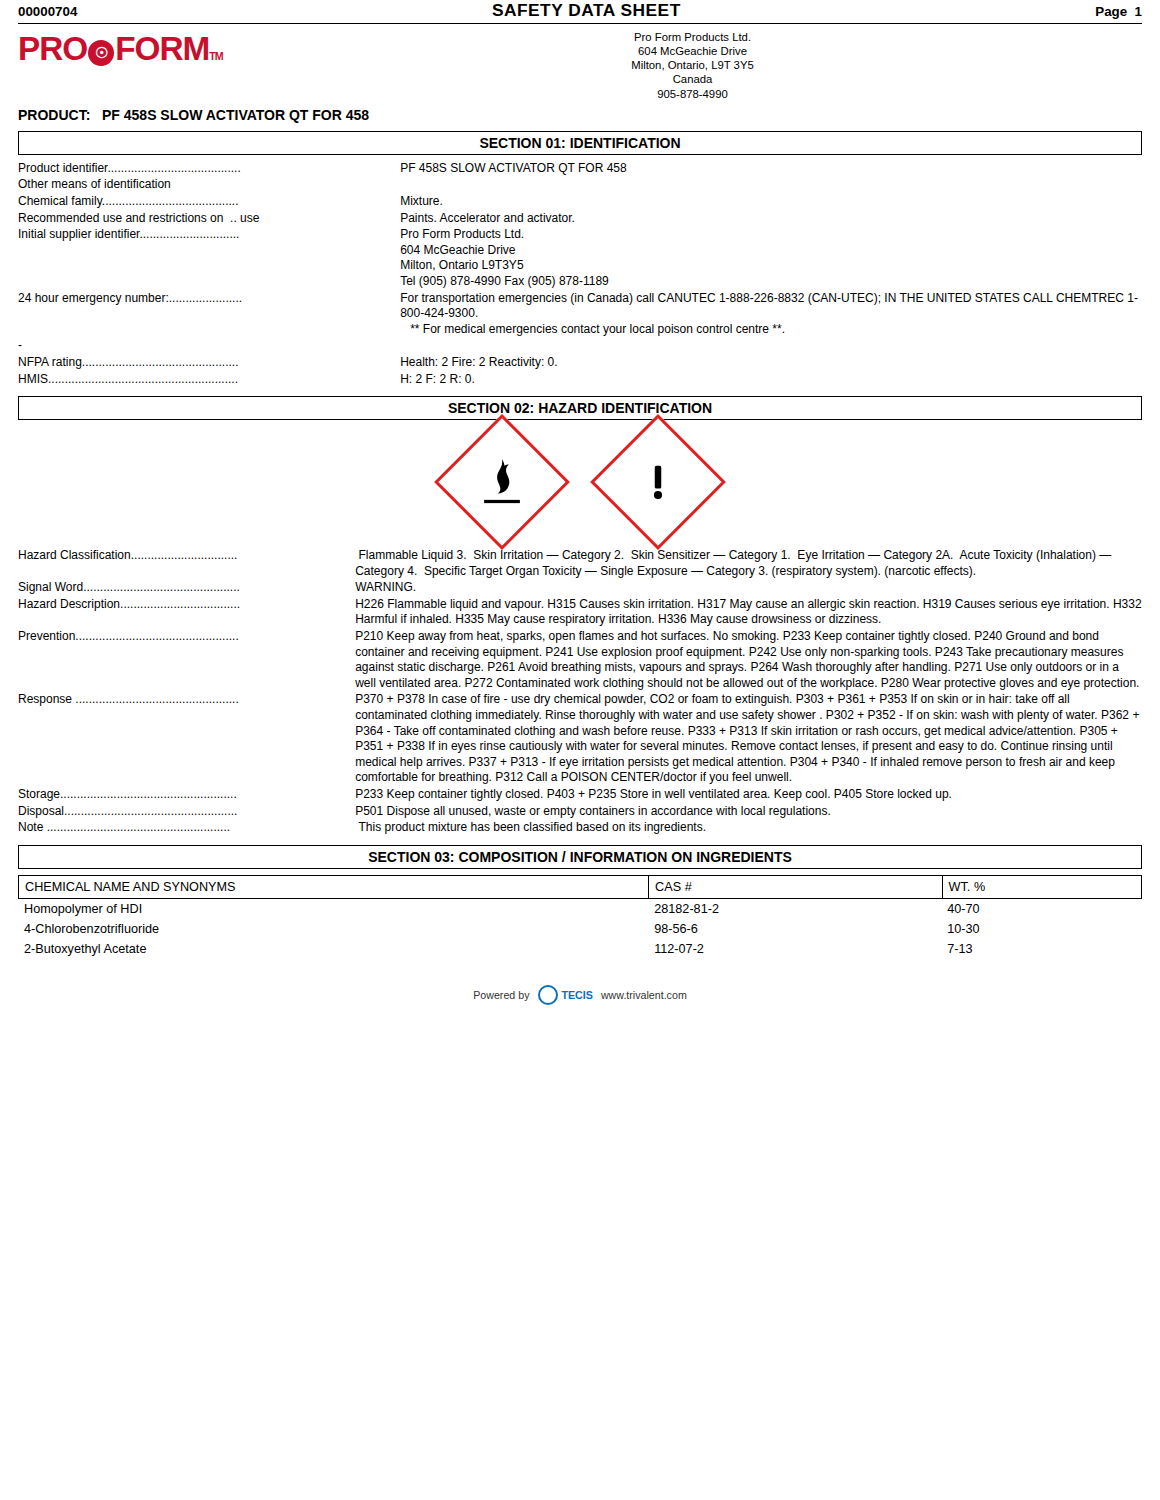00000704
SAFETY DATA SHEET
Page 1
PRO☉FORMTM
Pro Form Products Ltd.
604 McGeachie Drive
Milton, Ontario, L9T 3Y5
Canada
905-878-4990
PRODUCT: PF 458S SLOW ACTIVATOR QT FOR 458
SECTION 01: IDENTIFICATION
| Product identifier........................................ | PF 458S SLOW ACTIVATOR QT FOR 458 |
| Other means of identification | |
| Chemical family......................................... | Mixture. |
| Recommended use and restrictions on .. use | Paints. Accelerator and activator. |
| Initial supplier identifier.............................. | Pro Form Products Ltd. 604 McGeachie Drive Milton, Ontario L9T3Y5 Tel (905) 878-4990 Fax (905) 878-1189 |
| 24 hour emergency number:...................... | For transportation emergencies (in Canada) call CANUTEC 1-888-226-8832 (CAN-UTEC); IN THE UNITED STATES CALL CHEMTREC 1-800-424-9300. ** For medical emergencies contact your local poison control centre **. |
| - | |
| NFPA rating............................................... | Health: 2 Fire: 2 Reactivity: 0. |
| HMIS......................................................... | H: 2 F: 2 R: 0. |
SECTION 02: HAZARD IDENTIFICATION
| Hazard Classification................................ | Flammable Liquid 3. Skin Irritation — Category 2. Skin Sensitizer — Category 1. Eye Irritation — Category 2A. Acute Toxicity (Inhalation) — Category 4. Specific Target Organ Toxicity — Single Exposure — Category 3. (respiratory system). (narcotic effects). |
| Signal Word............................................... | WARNING. |
| Hazard Description.................................... | H226 Flammable liquid and vapour. H315 Causes skin irritation. H317 May cause an allergic skin reaction. H319 Causes serious eye irritation. H332 Harmful if inhaled. H335 May cause respiratory irritation. H336 May cause drowsiness or dizziness. |
| Prevention................................................. | P210 Keep away from heat, sparks, open flames and hot surfaces. No smoking. P233 Keep container tightly closed. P240 Ground and bond container and receiving equipment. P241 Use explosion proof equipment. P242 Use only non-sparking tools. P243 Take precautionary measures against static discharge. P261 Avoid breathing mists, vapours and sprays. P264 Wash thoroughly after handling. P271 Use only outdoors or in a well ventilated area. P272 Contaminated work clothing should not be allowed out of the workplace. P280 Wear protective gloves and eye protection. |
| Response ................................................. | P370 + P378 In case of fire - use dry chemical powder, CO2 or foam to extinguish. P303 + P361 + P353 If on skin or in hair: take off all contaminated clothing immediately. Rinse thoroughly with water and use safety shower . P302 + P352 - If on skin: wash with plenty of water. P362 + P364 - Take off contaminated clothing and wash before reuse. P333 + P313 If skin irritation or rash occurs, get medical advice/attention. P305 + P351 + P338 If in eyes rinse cautiously with water for several minutes. Remove contact lenses, if present and easy to do. Continue rinsing until medical help arrives. P337 + P313 - If eye irritation persists get medical attention. P304 + P340 - If inhaled remove person to fresh air and keep comfortable for breathing. P312 Call a POISON CENTER/doctor if you feel unwell. |
| Storage..................................................... | P233 Keep container tightly closed. P403 + P235 Store in well ventilated area. Keep cool. P405 Store locked up. |
| Disposal.................................................... | P501 Dispose all unused, waste or empty containers in accordance with local regulations. |
| Note ....................................................... | This product mixture has been classified based on its ingredients. |
SECTION 03: COMPOSITION / INFORMATION ON INGREDIENTS
CHEMICAL NAME AND SYNONYMS
CAS #
WT. %
Homopolymer of HDI
28182-81-2
40-70
4-Chlorobenzotrifluoride
98-56-6
10-30
2-Butoxyethyl Acetate
112-07-2
7-13
Powered by TECIS www.trivalent.com